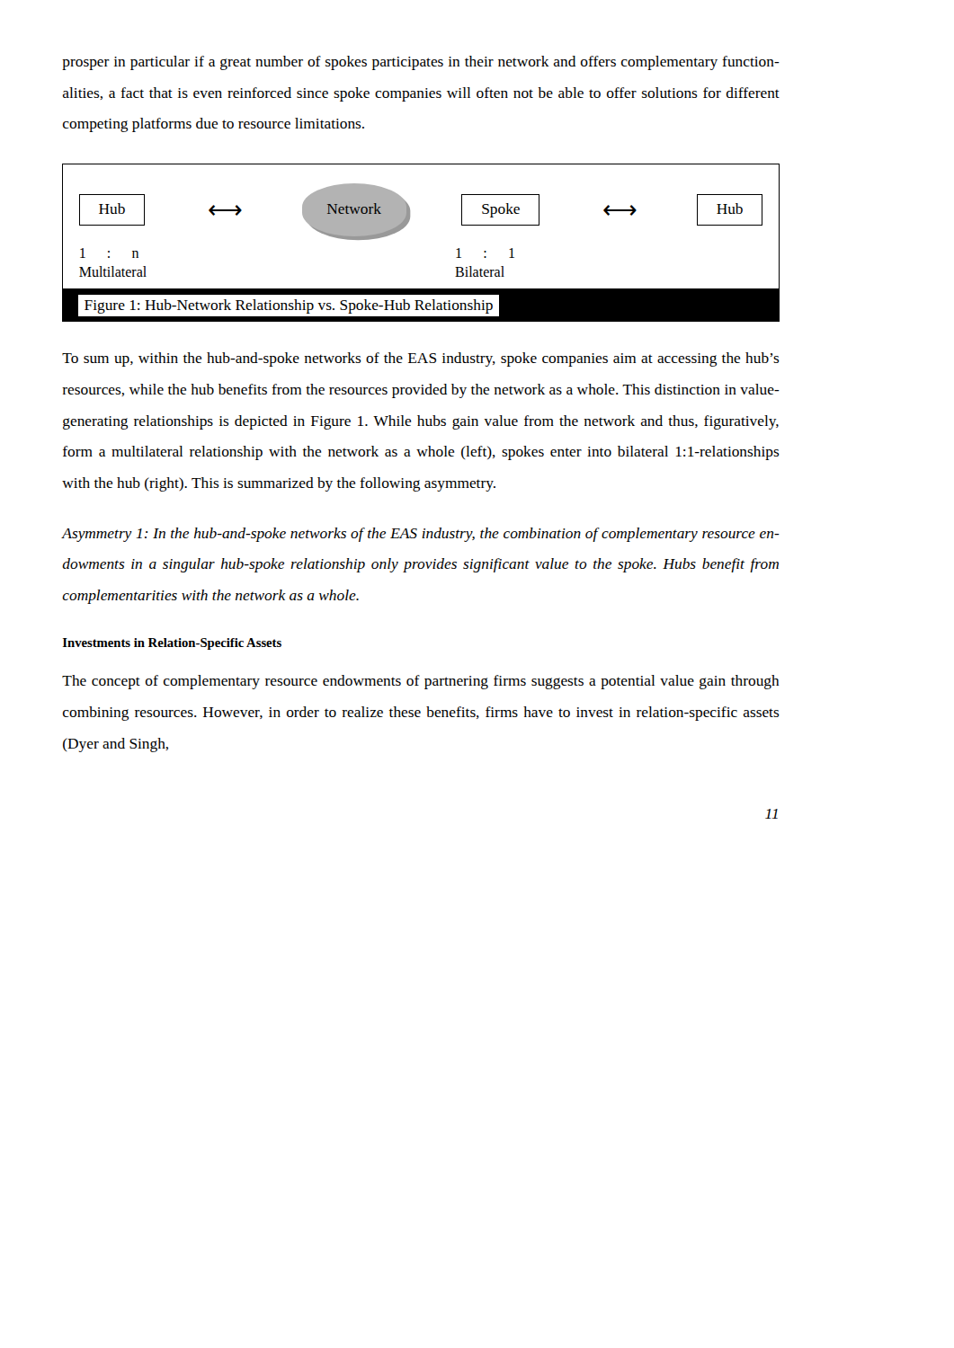prosper in particular if a great number of spokes participates in their network and offers complementary functionalities, a fact that is even reinforced since spoke companies will often not be able to offer solutions for different competing platforms due to resource limitations.
Hub ⟷ Network Spoke ⟷ Hub
1 : n Multilateral
1 : 1 Bilateral
Figure 1: Hub-Network Relationship vs. Spoke-Hub Relationship
To sum up, within the hub-and-spoke networks of the EAS industry, spoke companies aim at accessing the hub’s resources, while the hub benefits from the resources provided by the network as a whole. This distinction in value-generating relationships is depicted in Figure 1. While hubs gain value from the network and thus, figuratively, form a multilateral relationship with the network as a whole (left), spokes enter into bilateral 1:1-relationships with the hub (right). This is summarized by the following asymmetry.
Asymmetry 1: In the hub-and-spoke networks of the EAS industry, the combination of complementary resource endowments in a singular hub-spoke relationship only provides significant value to the spoke. Hubs benefit from complementarities with the network as a whole.
Investments in Relation-Specific Assets
The concept of complementary resource endowments of partnering firms suggests a potential value gain through combining resources. However, in order to realize these benefits, firms have to invest in relation-specific assets (Dyer and Singh,
11